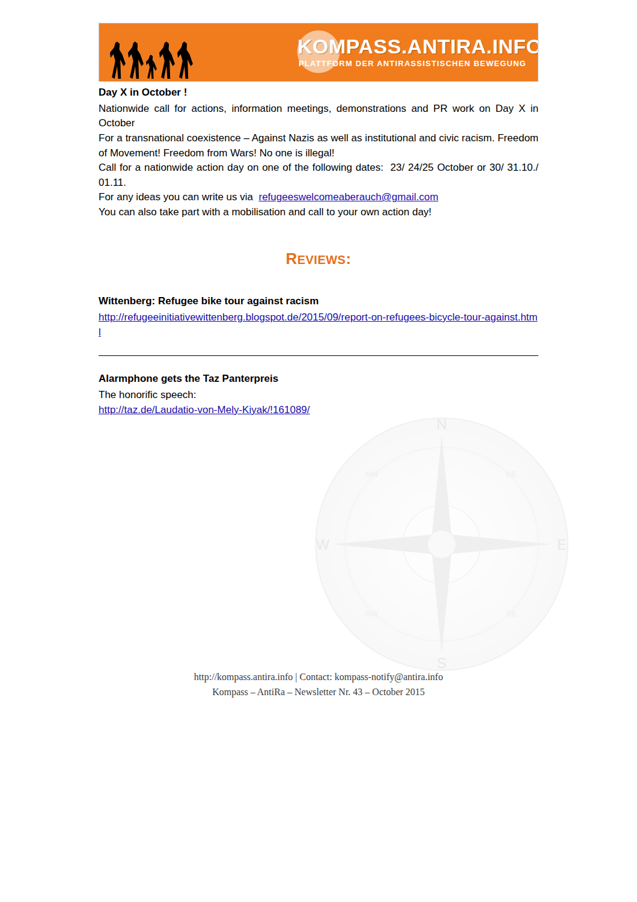KOMPASS.ANTIRA.INFO
PLATTFORM DER ANTIRASSISTISCHEN BEWEGUNG
Day X in October !
Nationwide call for actions, information meetings, demonstrations and PR work on Day X in October
For a transnational coexistence – Against Nazis as well as institutional and civic racism. Freedom of Movement! Freedom from Wars! No one is illegal!
Call for a nationwide action day on one of the following dates: 23/ 24/25 October or 30/ 31.10./ 01.11.
For any ideas you can write us via refugeeswelcomeaberauch@gmail.com
You can also take part with a mobilisation and call to your own action day!
REVIEWS:
Wittenberg: Refugee bike tour against racism
http://refugeeinitiativewittenberg.blogspot.de/2015/09/report-on-refugees-bicycle-tour-against.html
Alarmphone gets the Taz Panterpreis
The honorific speech:
http://taz.de/Laudatio-von-Mely-Kiyak/!161089/
N S W E NW NE SW SE
http://kompass.antira.info | Contact: kompass-notify@antira.info
Kompass – AntiRa – Newsletter Nr. 43 – October 2015